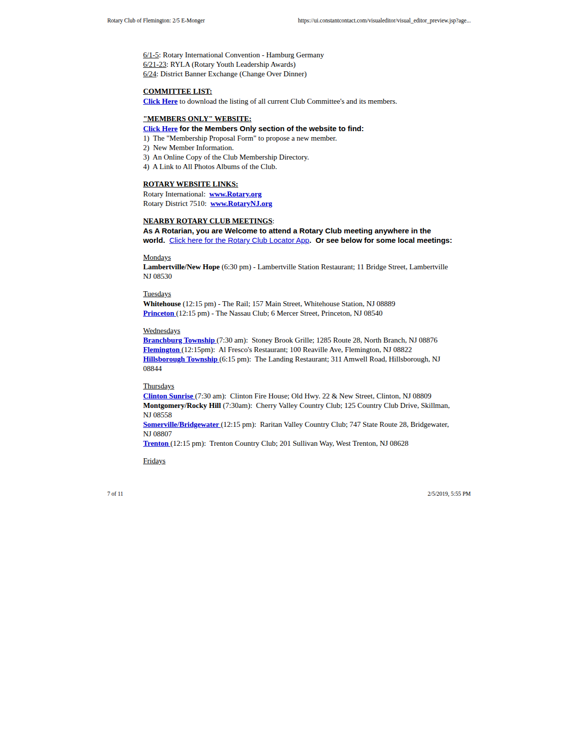Rotary Club of Flemington: 2/5 E-Monger
https://ui.constantcontact.com/visualeditor/visual_editor_preview.jsp?age...
6/1-5: Rotary International Convention - Hamburg Germany
6/21-23: RYLA (Rotary Youth Leadership Awards)
6/24: District Banner Exchange (Change Over Dinner)
COMMITTEE LIST:
Click Here to download the listing of all current Club Committee's and its members.
"MEMBERS ONLY" WEBSITE:
Click Here for the Members Only section of the website to find:
1) The "Membership Proposal Form" to propose a new member.
2) New Member Information.
3) An Online Copy of the Club Membership Directory.
4) A Link to All Photos Albums of the Club.
ROTARY WEBSITE LINKS:
Rotary International: www.Rotary.org
Rotary District 7510: www.RotaryNJ.org
NEARBY ROTARY CLUB MEETINGS:
As A Rotarian, you are Welcome to attend a Rotary Club meeting anywhere in the world. Click here for the Rotary Club Locator App. Or see below for some local meetings:
Mondays
Lambertville/New Hope (6:30 pm) - Lambertville Station Restaurant; 11 Bridge Street, Lambertville NJ 08530
Tuesdays
Whitehouse (12:15 pm) - The Rail; 157 Main Street, Whitehouse Station, NJ 08889
Princeton (12:15 pm) - The Nassau Club; 6 Mercer Street, Princeton, NJ 08540
Wednesdays
Branchburg Township (7:30 am): Stoney Brook Grille; 1285 Route 28, North Branch, NJ 08876
Flemington (12:15pm): Al Fresco's Restaurant; 100 Reaville Ave, Flemington, NJ 08822
Hillsborough Township (6:15 pm): The Landing Restaurant; 311 Amwell Road, Hillsborough, NJ 08844
Thursdays
Clinton Sunrise (7:30 am): Clinton Fire House; Old Hwy. 22 & New Street, Clinton, NJ 08809
Montgomery/Rocky Hill (7:30am): Cherry Valley Country Club; 125 Country Club Drive, Skillman, NJ 08558
Somerville/Bridgewater (12:15 pm): Raritan Valley Country Club; 747 State Route 28, Bridgewater, NJ 08807
Trenton (12:15 pm): Trenton Country Club; 201 Sullivan Way, West Trenton, NJ 08628
Fridays
7 of 11
2/5/2019, 5:55 PM